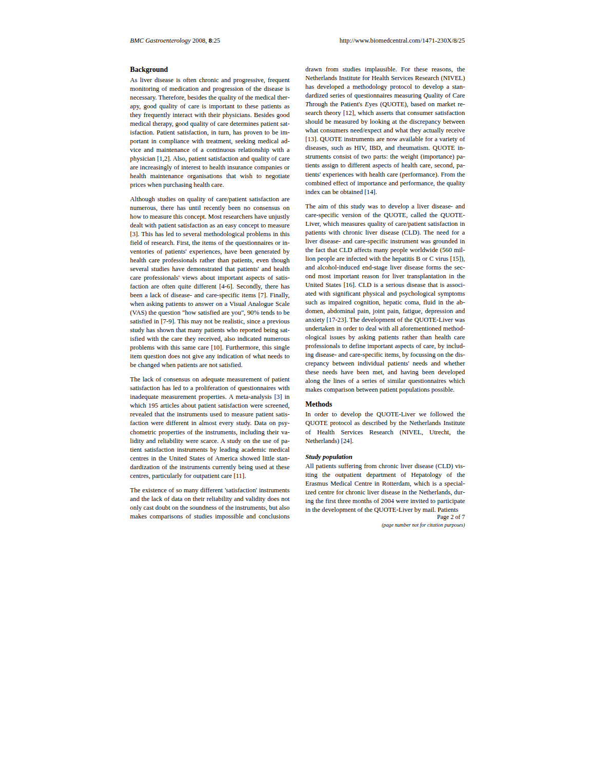BMC Gastroenterology 2008, 8:25
http://www.biomedcentral.com/1471-230X/8/25
Background
As liver disease is often chronic and progressive, frequent monitoring of medication and progression of the disease is necessary. Therefore, besides the quality of the medical therapy, good quality of care is important to these patients as they frequently interact with their physicians. Besides good medical therapy, good quality of care determines patient satisfaction. Patient satisfaction, in turn, has proven to be important in compliance with treatment, seeking medical advice and maintenance of a continuous relationship with a physician [1,2]. Also, patient satisfaction and quality of care are increasingly of interest to health insurance companies or health maintenance organisations that wish to negotiate prices when purchasing health care.
Although studies on quality of care/patient satisfaction are numerous, there has until recently been no consensus on how to measure this concept. Most researchers have unjustly dealt with patient satisfaction as an easy concept to measure [3]. This has led to several methodological problems in this field of research. First, the items of the questionnaires or inventories of patients' experiences, have been generated by health care professionals rather than patients, even though several studies have demonstrated that patients' and health care professionals' views about important aspects of satisfaction are often quite different [4-6]. Secondly, there has been a lack of disease- and care-specific items [7]. Finally, when asking patients to answer on a Visual Analogue Scale (VAS) the question "how satisfied are you", 90% tends to be satisfied in [7-9]. This may not be realistic, since a previous study has shown that many patients who reported being satisfied with the care they received, also indicated numerous problems with this same care [10]. Furthermore, this single item question does not give any indication of what needs to be changed when patients are not satisfied.
The lack of consensus on adequate measurement of patient satisfaction has led to a proliferation of questionnaires with inadequate measurement properties. A meta-analysis [3] in which 195 articles about patient satisfaction were screened, revealed that the instruments used to measure patient satisfaction were different in almost every study. Data on psychometric properties of the instruments, including their validity and reliability were scarce. A study on the use of patient satisfaction instruments by leading academic medical centres in the United States of America showed little standardization of the instruments currently being used at these centres, particularly for outpatient care [11].
The existence of so many different 'satisfaction' instruments and the lack of data on their reliability and validity does not only cast doubt on the soundness of the instruments, but also makes comparisons of studies impossible and conclusions drawn from studies implausible. For these reasons, the Netherlands Institute for Health Services Research (NIVEL) has developed a methodology protocol to develop a standardized series of questionnaires measuring Quality of Care Through the Patient's Eyes (QUOTE), based on market research theory [12], which asserts that consumer satisfaction should be measured by looking at the discrepancy between what consumers need/expect and what they actually receive [13]. QUOTE instruments are now available for a variety of diseases, such as HIV, IBD, and rheumatism. QUOTE instruments consist of two parts: the weight (importance) patients assign to different aspects of health care, second, patients' experiences with health care (performance). From the combined effect of importance and performance, the quality index can be obtained [14].
The aim of this study was to develop a liver disease- and care-specific version of the QUOTE, called the QUOTE-Liver, which measures quality of care/patient satisfaction in patients with chronic liver disease (CLD). The need for a liver disease- and care-specific instrument was grounded in the fact that CLD affects many people worldwide (560 million people are infected with the hepatitis B or C virus [15]), and alcohol-induced end-stage liver disease forms the second most important reason for liver transplantation in the United States [16]. CLD is a serious disease that is associated with significant physical and psychological symptoms such as impaired cognition, hepatic coma, fluid in the abdomen, abdominal pain, joint pain, fatigue, depression and anxiety [17-23]. The development of the QUOTE-Liver was undertaken in order to deal with all aforementioned methodological issues by asking patients rather than health care professionals to define important aspects of care, by including disease- and care-specific items, by focussing on the discrepancy between individual patients' needs and whether these needs have been met, and having been developed along the lines of a series of similar questionnaires which makes comparison between patient populations possible.
Methods
In order to develop the QUOTE-Liver we followed the QUOTE protocol as described by the Netherlands Institute of Health Services Research (NIVEL, Utrecht, the Netherlands) [24].
Study population
All patients suffering from chronic liver disease (CLD) visiting the outpatient department of Hepatology of the Erasmus Medical Centre in Rotterdam, which is a specialized centre for chronic liver disease in the Netherlands, during the first three months of 2004 were invited to participate in the development of the QUOTE-Liver by mail. Patients
Page 2 of 7
(page number not for citation purposes)